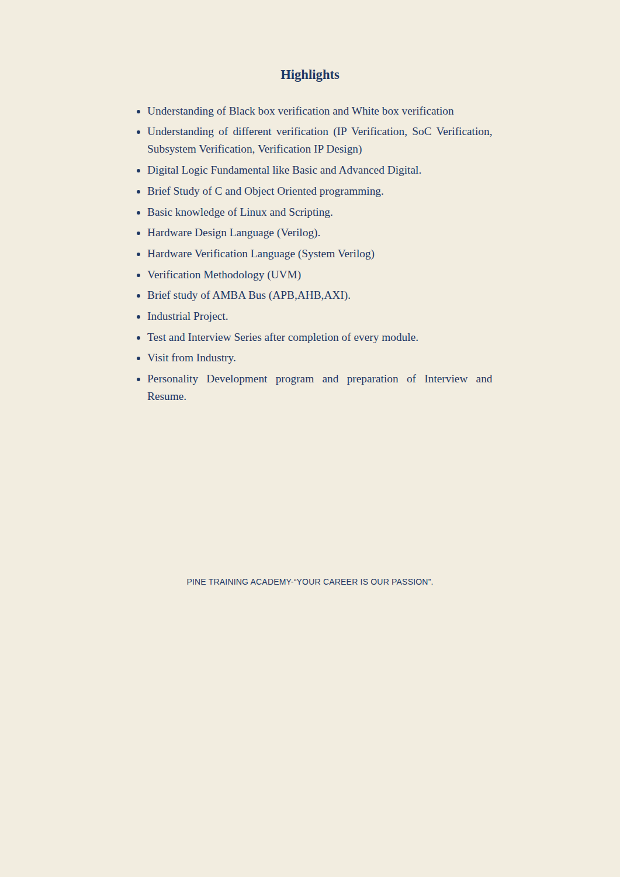Highlights
Understanding of Black box verification and White box verification
Understanding of different verification (IP Verification, SoC Verification, Subsystem Verification, Verification IP Design)
Digital Logic Fundamental like Basic and Advanced Digital.
Brief Study of C and Object Oriented programming.
Basic knowledge of Linux and Scripting.
Hardware Design Language (Verilog).
Hardware Verification Language (System Verilog)
Verification Methodology (UVM)
Brief study of AMBA Bus (APB,AHB,AXI).
Industrial Project.
Test and Interview Series after completion of every module.
Visit from Industry.
Personality Development program and preparation of Interview and Resume.
PINE TRAINING ACADEMY-“YOUR CAREER IS OUR PASSION”.